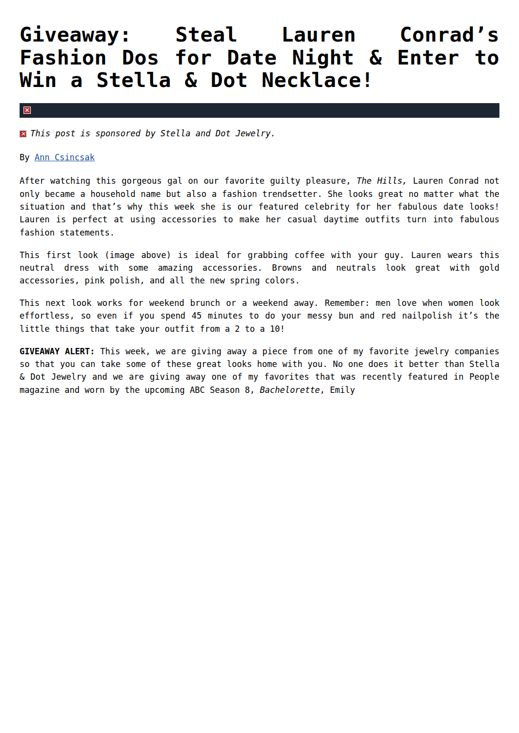Giveaway: Steal Lauren Conrad’s Fashion Dos for Date Night & Enter to Win a Stella & Dot Necklace!
✕
✕This post is sponsored by Stella and Dot Jewelry.
By Ann Csincsak
After watching this gorgeous gal on our favorite guilty pleasure, The Hills, Lauren Conrad not only became a household name but also a fashion trendsetter. She looks great no matter what the situation and that’s why this week she is our featured celebrity for her fabulous date looks! Lauren is perfect at using accessories to make her casual daytime outfits turn into fabulous fashion statements.
This first look (image above) is ideal for grabbing coffee with your guy. Lauren wears this neutral dress with some amazing accessories. Browns and neutrals look great with gold accessories, pink polish, and all the new spring colors.
This next look works for weekend brunch or a weekend away. Remember: men love when women look effortless, so even if you spend 45 minutes to do your messy bun and red nailpolish it’s the little things that take your outfit from a 2 to a 10!
GIVEAWAY ALERT: This week, we are giving away a piece from one of my favorite jewelry companies so that you can take some of these great looks home with you. No one does it better than Stella & Dot Jewelry and we are giving away one of my favorites that was recently featured in People magazine and worn by the upcoming ABC Season 8, Bachelorette, Emily